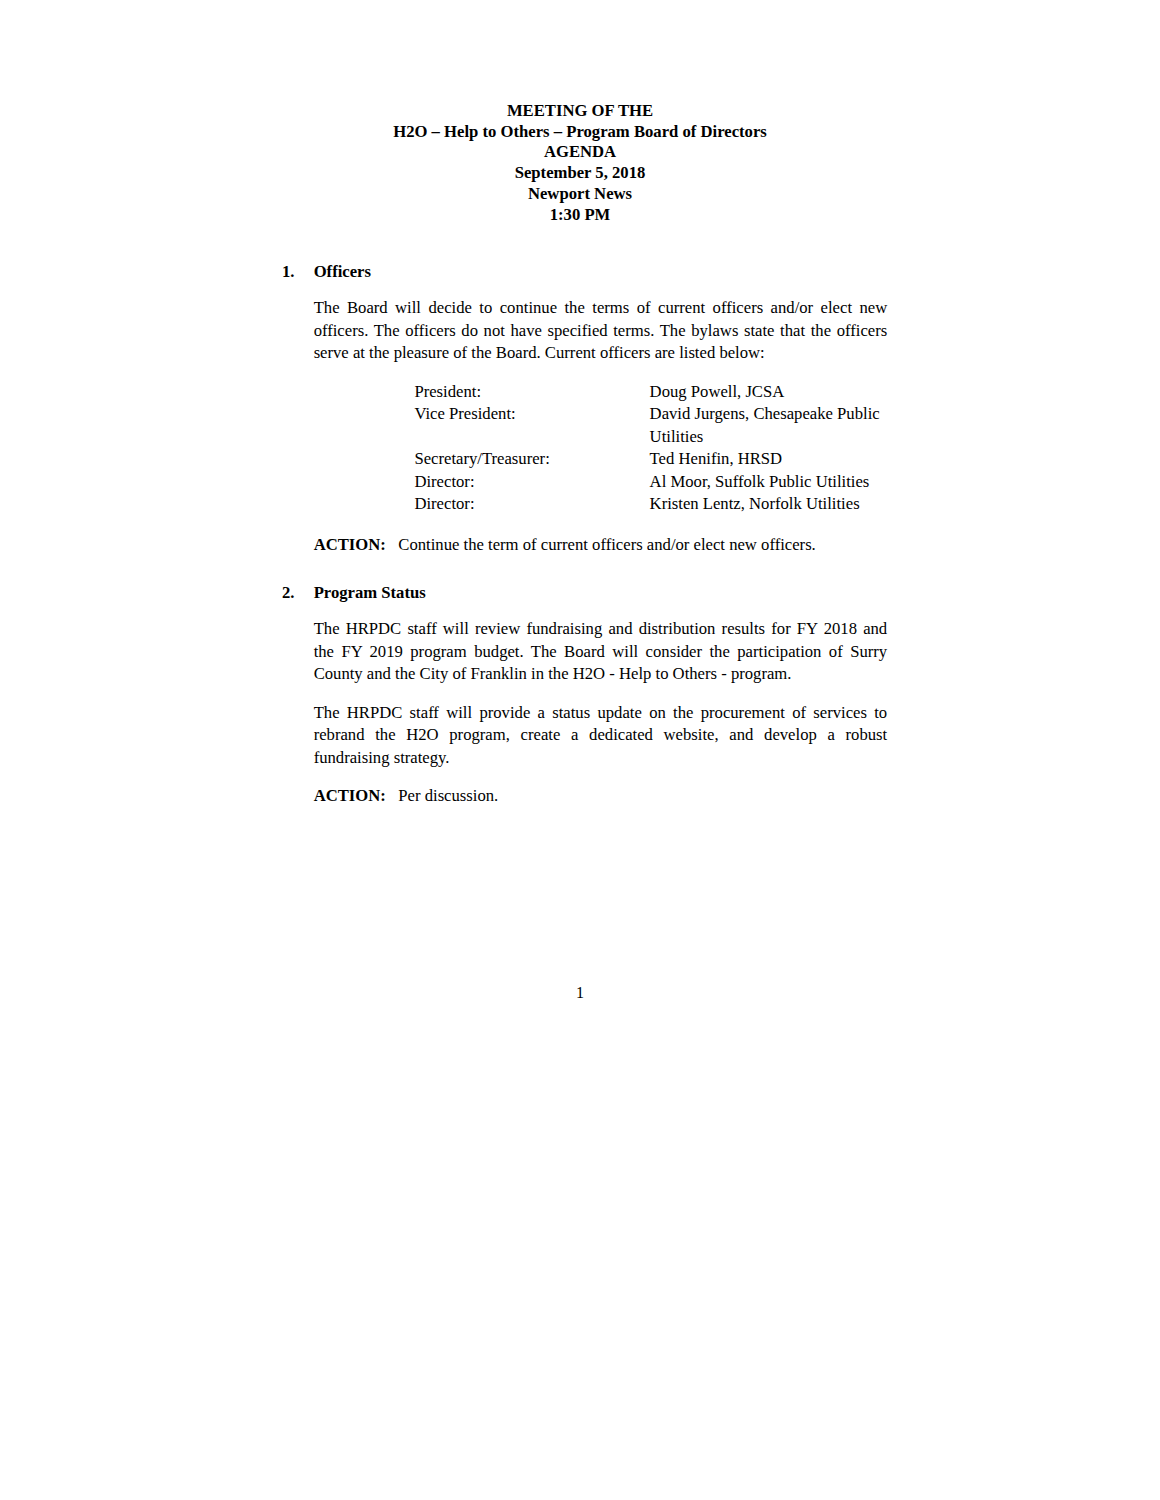MEETING OF THE
H2O – Help to Others – Program Board of Directors
AGENDA
September 5, 2018
Newport News
1:30 PM
Officers
The Board will decide to continue the terms of current officers and/or elect new officers. The officers do not have specified terms. The bylaws state that the officers serve at the pleasure of the Board. Current officers are listed below:
| President: | Doug Powell, JCSA |
| Vice President: | David Jurgens, Chesapeake Public Utilities |
| Secretary/Treasurer: | Ted Henifin, HRSD |
| Director: | Al Moor, Suffolk Public Utilities |
| Director: | Kristen Lentz, Norfolk Utilities |
ACTION: Continue the term of current officers and/or elect new officers.
Program Status
The HRPDC staff will review fundraising and distribution results for FY 2018 and the FY 2019 program budget. The Board will consider the participation of Surry County and the City of Franklin in the H2O - Help to Others - program.
The HRPDC staff will provide a status update on the procurement of services to rebrand the H2O program, create a dedicated website, and develop a robust fundraising strategy.
ACTION: Per discussion.
1